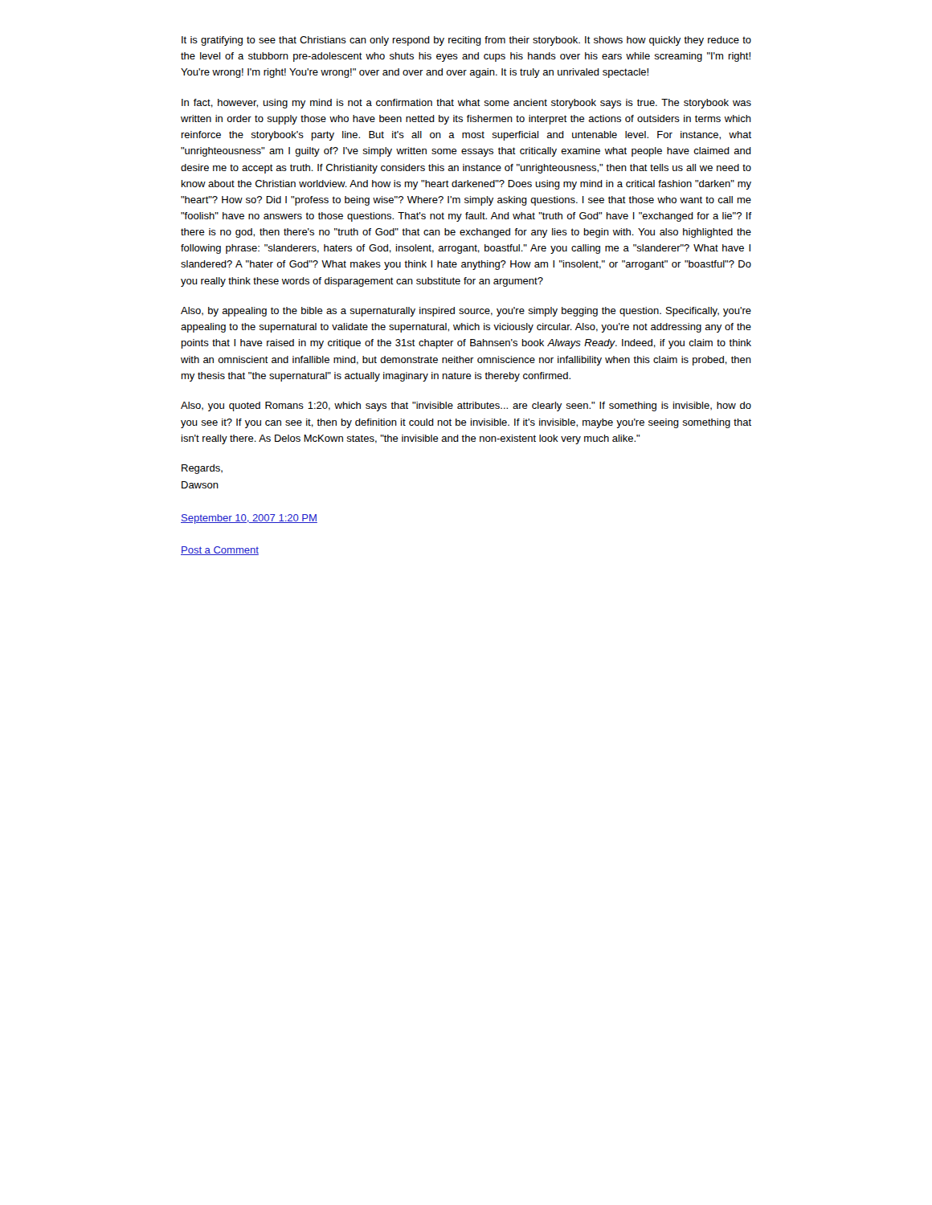It is gratifying to see that Christians can only respond by reciting from their storybook. It shows how quickly they reduce to the level of a stubborn pre-adolescent who shuts his eyes and cups his hands over his ears while screaming "I'm right! You're wrong! I'm right! You're wrong!" over and over and over again. It is truly an unrivaled spectacle!
In fact, however, using my mind is not a confirmation that what some ancient storybook says is true. The storybook was written in order to supply those who have been netted by its fishermen to interpret the actions of outsiders in terms which reinforce the storybook's party line. But it's all on a most superficial and untenable level. For instance, what "unrighteousness" am I guilty of? I've simply written some essays that critically examine what people have claimed and desire me to accept as truth. If Christianity considers this an instance of "unrighteousness," then that tells us all we need to know about the Christian worldview. And how is my "heart darkened"? Does using my mind in a critical fashion "darken" my "heart"? How so? Did I "profess to being wise"? Where? I'm simply asking questions. I see that those who want to call me "foolish" have no answers to those questions. That's not my fault. And what "truth of God" have I "exchanged for a lie"? If there is no god, then there's no "truth of God" that can be exchanged for any lies to begin with. You also highlighted the following phrase: "slanderers, haters of God, insolent, arrogant, boastful." Are you calling me a "slanderer"? What have I slandered? A "hater of God"? What makes you think I hate anything? How am I "insolent," or "arrogant" or "boastful"? Do you really think these words of disparagement can substitute for an argument?
Also, by appealing to the bible as a supernaturally inspired source, you're simply begging the question. Specifically, you're appealing to the supernatural to validate the supernatural, which is viciously circular. Also, you're not addressing any of the points that I have raised in my critique of the 31st chapter of Bahnsen's book Always Ready. Indeed, if you claim to think with an omniscient and infallible mind, but demonstrate neither omniscience nor infallibility when this claim is probed, then my thesis that "the supernatural" is actually imaginary in nature is thereby confirmed.
Also, you quoted Romans 1:20, which says that "invisible attributes... are clearly seen." If something is invisible, how do you see it? If you can see it, then by definition it could not be invisible. If it's invisible, maybe you're seeing something that isn't really there. As Delos McKown states, "the invisible and the non-existent look very much alike."
Regards, Dawson
September 10, 2007 1:20 PM
Post a Comment